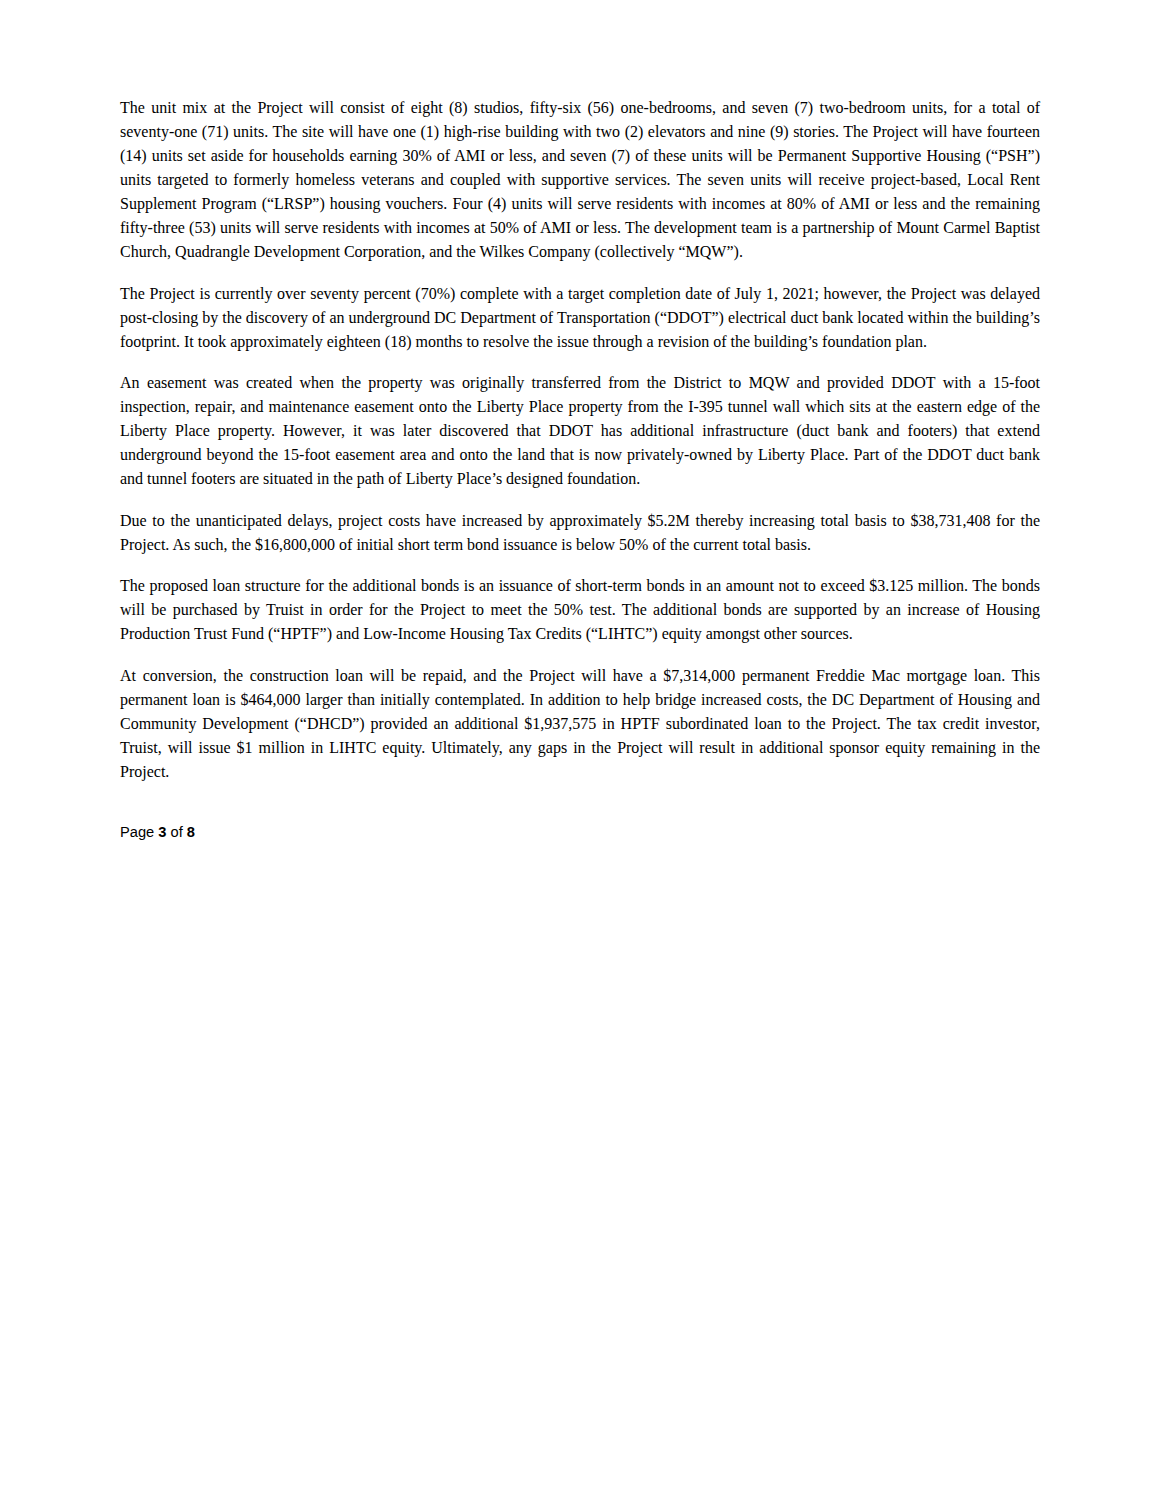The unit mix at the Project will consist of eight (8) studios, fifty-six (56) one-bedrooms, and seven (7) two-bedroom units, for a total of seventy-one (71) units. The site will have one (1) high-rise building with two (2) elevators and nine (9) stories. The Project will have fourteen (14) units set aside for households earning 30% of AMI or less, and seven (7) of these units will be Permanent Supportive Housing (“PSH”) units targeted to formerly homeless veterans and coupled with supportive services. The seven units will receive project-based, Local Rent Supplement Program (“LRSP”) housing vouchers. Four (4) units will serve residents with incomes at 80% of AMI or less and the remaining fifty-three (53) units will serve residents with incomes at 50% of AMI or less. The development team is a partnership of Mount Carmel Baptist Church, Quadrangle Development Corporation, and the Wilkes Company (collectively “MQW”).
The Project is currently over seventy percent (70%) complete with a target completion date of July 1, 2021; however, the Project was delayed post-closing by the discovery of an underground DC Department of Transportation (“DDOT”) electrical duct bank located within the building’s footprint. It took approximately eighteen (18) months to resolve the issue through a revision of the building’s foundation plan.
An easement was created when the property was originally transferred from the District to MQW and provided DDOT with a 15-foot inspection, repair, and maintenance easement onto the Liberty Place property from the I-395 tunnel wall which sits at the eastern edge of the Liberty Place property. However, it was later discovered that DDOT has additional infrastructure (duct bank and footers) that extend underground beyond the 15-foot easement area and onto the land that is now privately-owned by Liberty Place. Part of the DDOT duct bank and tunnel footers are situated in the path of Liberty Place’s designed foundation.
Due to the unanticipated delays, project costs have increased by approximately $5.2M thereby increasing total basis to $38,731,408 for the Project. As such, the $16,800,000 of initial short term bond issuance is below 50% of the current total basis.
The proposed loan structure for the additional bonds is an issuance of short-term bonds in an amount not to exceed $3.125 million. The bonds will be purchased by Truist in order for the Project to meet the 50% test. The additional bonds are supported by an increase of Housing Production Trust Fund (“HPTF”) and Low-Income Housing Tax Credits (“LIHTC”) equity amongst other sources.
At conversion, the construction loan will be repaid, and the Project will have a $7,314,000 permanent Freddie Mac mortgage loan. This permanent loan is $464,000 larger than initially contemplated. In addition to help bridge increased costs, the DC Department of Housing and Community Development (“DHCD”) provided an additional $1,937,575 in HPTF subordinated loan to the Project. The tax credit investor, Truist, will issue $1 million in LIHTC equity. Ultimately, any gaps in the Project will result in additional sponsor equity remaining in the Project.
Page 3 of 8